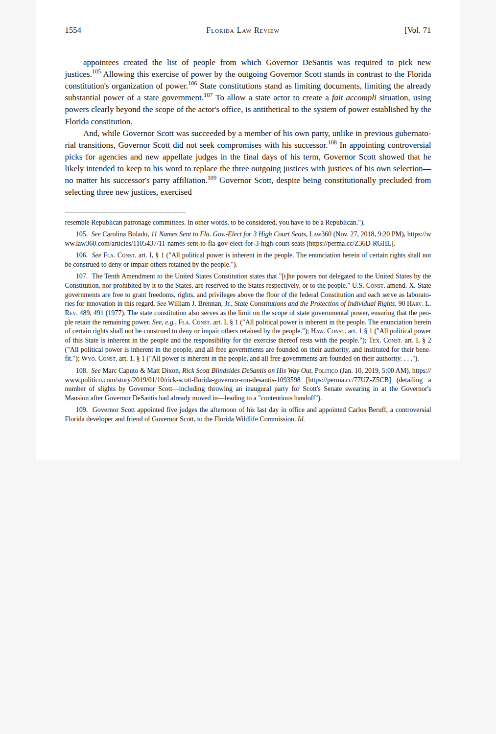1554 Florida Law Review [Vol. 71
appointees created the list of people from which Governor DeSantis was required to pick new justices.105 Allowing this exercise of power by the outgoing Governor Scott stands in contrast to the Florida constitution's organization of power.106 State constitutions stand as limiting documents, limiting the already substantial power of a state government.107 To allow a state actor to create a fait accompli situation, using powers clearly beyond the scope of the actor's office, is antithetical to the system of power established by the Florida constitution.
And, while Governor Scott was succeeded by a member of his own party, unlike in previous gubernatorial transitions, Governor Scott did not seek compromises with his successor.108 In appointing controversial picks for agencies and new appellate judges in the final days of his term, Governor Scott showed that he likely intended to keep to his word to replace the three outgoing justices with justices of his own selection—no matter his successor's party affiliation.109 Governor Scott, despite being constitutionally precluded from selecting three new justices, exercised
resemble Republican patronage committees. In other words, to be considered, you have to be a Republican.").
105. See Carolina Bolado, 11 Names Sent to Fla. Gov.-Elect for 3 High Court Seats, Law360 (Nov. 27, 2018, 9:20 PM), https://www.law360.com/articles/1105437/11-names-sent-to-fla-gov-elect-for-3-high-court-seats [https://perma.cc/Z36D-RGHL].
106. See Fla. Const. art. I, § 1 ("All political power is inherent in the people. The enunciation herein of certain rights shall not be construed to deny or impair others retained by the people.").
107. The Tenth Amendment to the United States Constitution states that "[t]he powers not delegated to the United States by the Constitution, nor prohibited by it to the States, are reserved to the States respectively, or to the people." U.S. Const. amend. X. State governments are free to grant freedoms, rights, and privileges above the floor of the federal Constitution and each serve as laboratories for innovation in this regard. See William J. Brennan, Jr., State Constitutions and the Protection of Individual Rights, 90 Harv. L. Rev. 489, 491 (1977). The state constitution also serves as the limit on the scope of state governmental power, ensuring that the people retain the remaining power. See, e.g., Fla. Const. art. I, § 1 ("All political power is inherent in the people. The enunciation herein of certain rights shall not be construed to deny or impair others retained by the people."); Haw. Const. art. 1 § 1 ("All political power of this State is inherent in the people and the responsibility for the exercise thereof rests with the people."); Tex. Const. art. I, § 2 ("All political power is inherent in the people, and all free governments are founded on their authority, and instituted for their benefit."); Wyo. Const. art. 1, § 1 ("All power is inherent in the people, and all free governments are founded on their authority. . . .").
108. See Marc Caputo & Matt Dixon, Rick Scott Blindsides DeSantis on His Way Out, Politico (Jan. 10, 2019, 5:00 AM), https://www.politico.com/story/2019/01/10/rick-scott-florida-governor-ron-desantis-1093598 [https://perma.cc/77UZ-Z5CB] (detailing a number of slights by Governor Scott—including throwing an inaugural party for Scott's Senate swearing in at the Governor's Mansion after Governor DeSantis had already moved in—leading to a "contentious handoff").
109. Governor Scott appointed five judges the afternoon of his last day in office and appointed Carlos Beruff, a controversial Florida developer and friend of Governor Scott, to the Florida Wildlife Commission. Id.